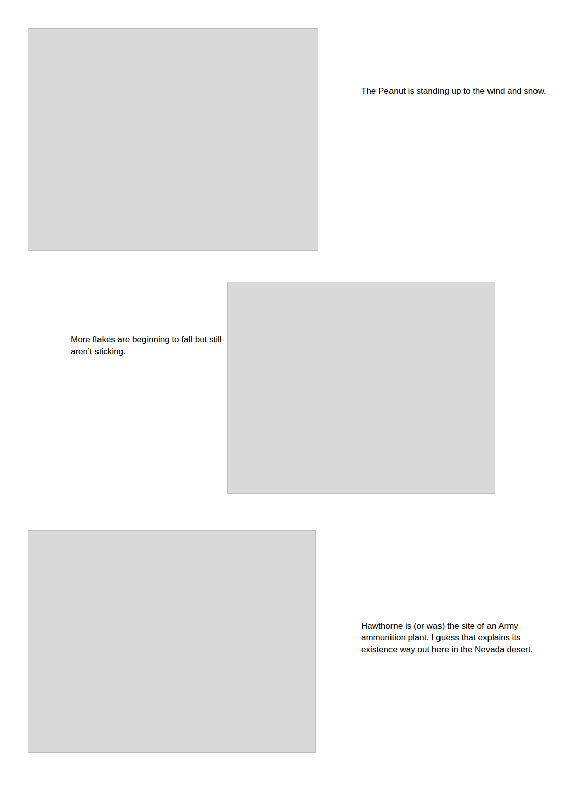The Peanut is standing up to the wind and snow.
More flakes are beginning to fall but still aren’t sticking.
Hawthorne is (or was) the site of an Army ammunition plant. I guess that explains its existence way out here in the Nevada desert.